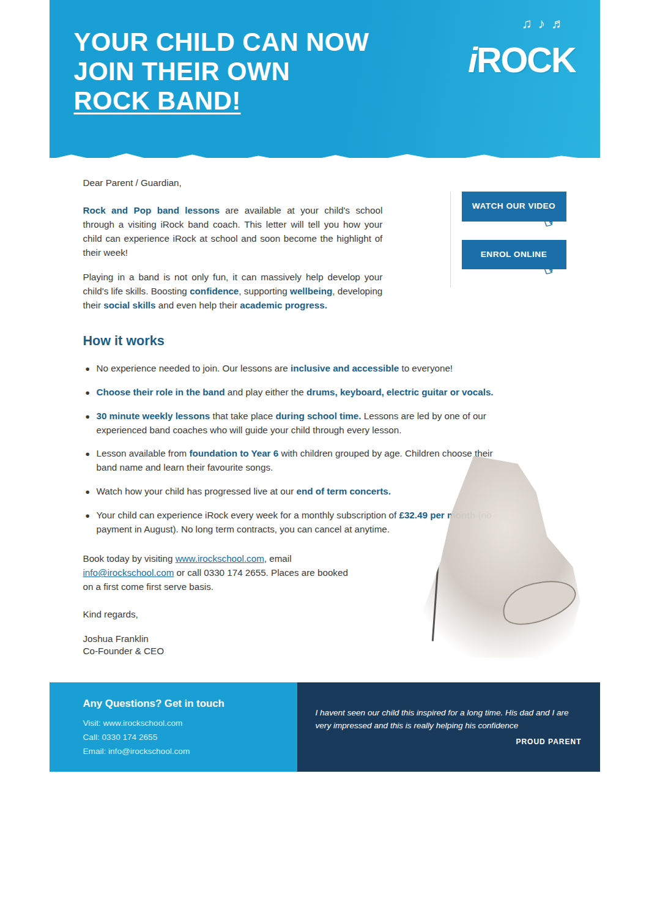♫ ♪ ♬
iROCK
Your child can now
join their own
rock band!
Watch our video☞ Enrol online☞
Dear Parent / Guardian,
Rock and Pop band lessons are available at your child's school through a visiting iRock band coach. This letter will tell you how your child can experience iRock at school and soon become the highlight of their week!
Playing in a band is not only fun, it can massively help develop your child's life skills. Boosting confidence, supporting wellbeing, developing their social skills and even help their academic progress.
How it works
No experience needed to join. Our lessons are inclusive and accessible to everyone!
Choose their role in the band and play either the drums, keyboard, electric guitar or vocals.
30 minute weekly lessons that take place during school time. Lessons are led by one of our experienced band coaches who will guide your child through every lesson.
Lesson available from foundation to Year 6 with children grouped by age. Children choose their band name and learn their favourite songs.
Watch how your child has progressed live at our end of term concerts.
Your child can experience iRock every week for a monthly subscription of £32.49 per month (no payment in August). No long term contracts, you can cancel at anytime.
Book today by visiting www.irockschool.com, email info@irockschool.com or call 0330 174 2655. Places are booked on a first come first serve basis.
Kind regards,
Joshua Franklin
Co-Founder & CEO
Any Questions? Get in touch
Visit: www.irockschool.com
Call: 0330 174 2655
Email: info@irockschool.com
I havent seen our child this inspired for a long time. His dad and I are very impressed and this is really helping his confidence
PROUD PARENT